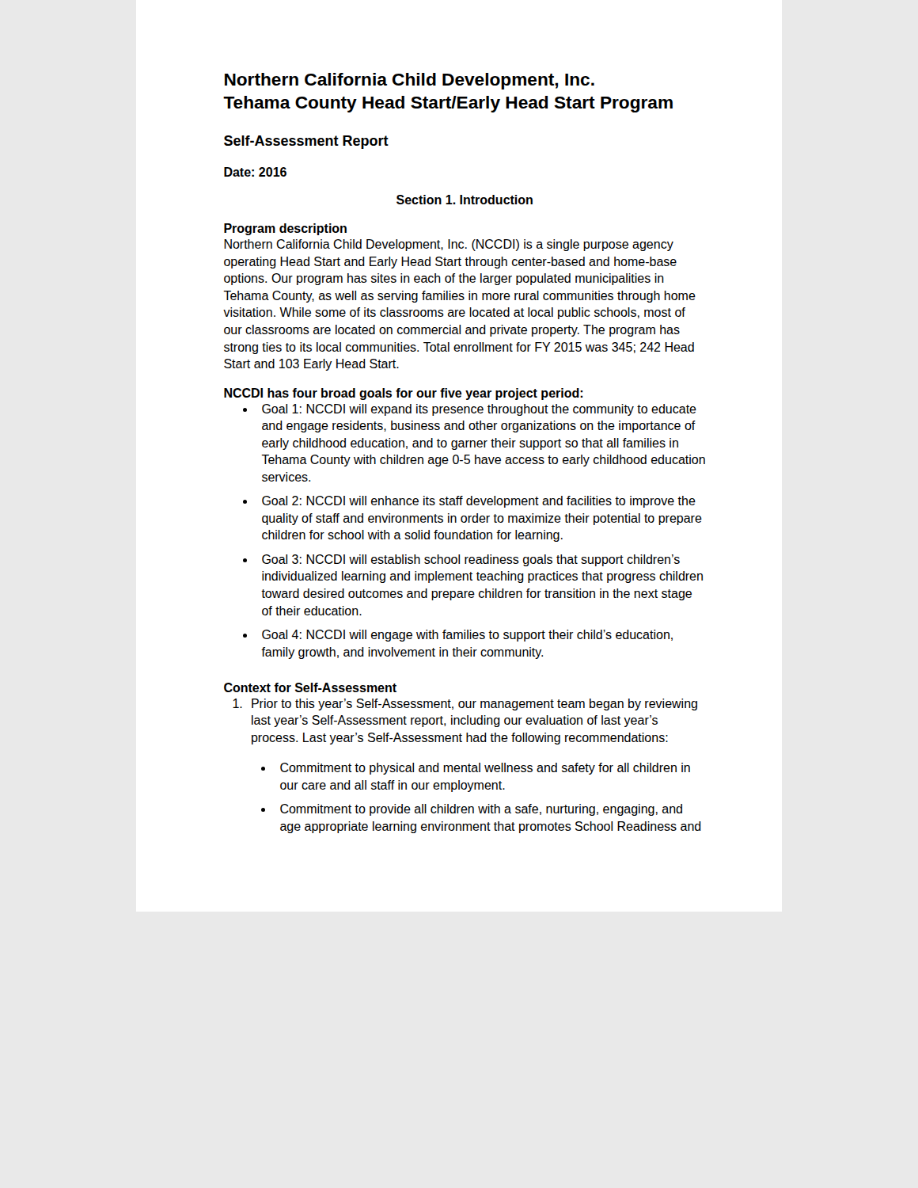Northern California Child Development, Inc.
Tehama County Head Start/Early Head Start Program
Self-Assessment Report
Date: 2016
Section 1. Introduction
Program description
Northern California Child Development, Inc. (NCCDI) is a single purpose agency operating Head Start and Early Head Start through center-based and home-base options. Our program has sites in each of the larger populated municipalities in Tehama County, as well as serving families in more rural communities through home visitation. While some of its classrooms are located at local public schools, most of our classrooms are located on commercial and private property. The program has strong ties to its local communities. Total enrollment for FY 2015 was 345; 242 Head Start and 103 Early Head Start.
NCCDI has four broad goals for our five year project period:
Goal 1: NCCDI will expand its presence throughout the community to educate and engage residents, business and other organizations on the importance of early childhood education, and to garner their support so that all families in Tehama County with children age 0-5 have access to early childhood education services.
Goal 2: NCCDI will enhance its staff development and facilities to improve the quality of staff and environments in order to maximize their potential to prepare children for school with a solid foundation for learning.
Goal 3: NCCDI will establish school readiness goals that support children’s individualized learning and implement teaching practices that progress children toward desired outcomes and prepare children for transition in the next stage of their education.
Goal 4: NCCDI will engage with families to support their child’s education, family growth, and involvement in their community.
Context for Self-Assessment
Prior to this year’s Self-Assessment, our management team began by reviewing last year’s Self-Assessment report, including our evaluation of last year’s process. Last year’s Self-Assessment had the following recommendations:
Commitment to physical and mental wellness and safety for all children in our care and all staff in our employment.
Commitment to provide all children with a safe, nurturing, engaging, and age appropriate learning environment that promotes School Readiness and